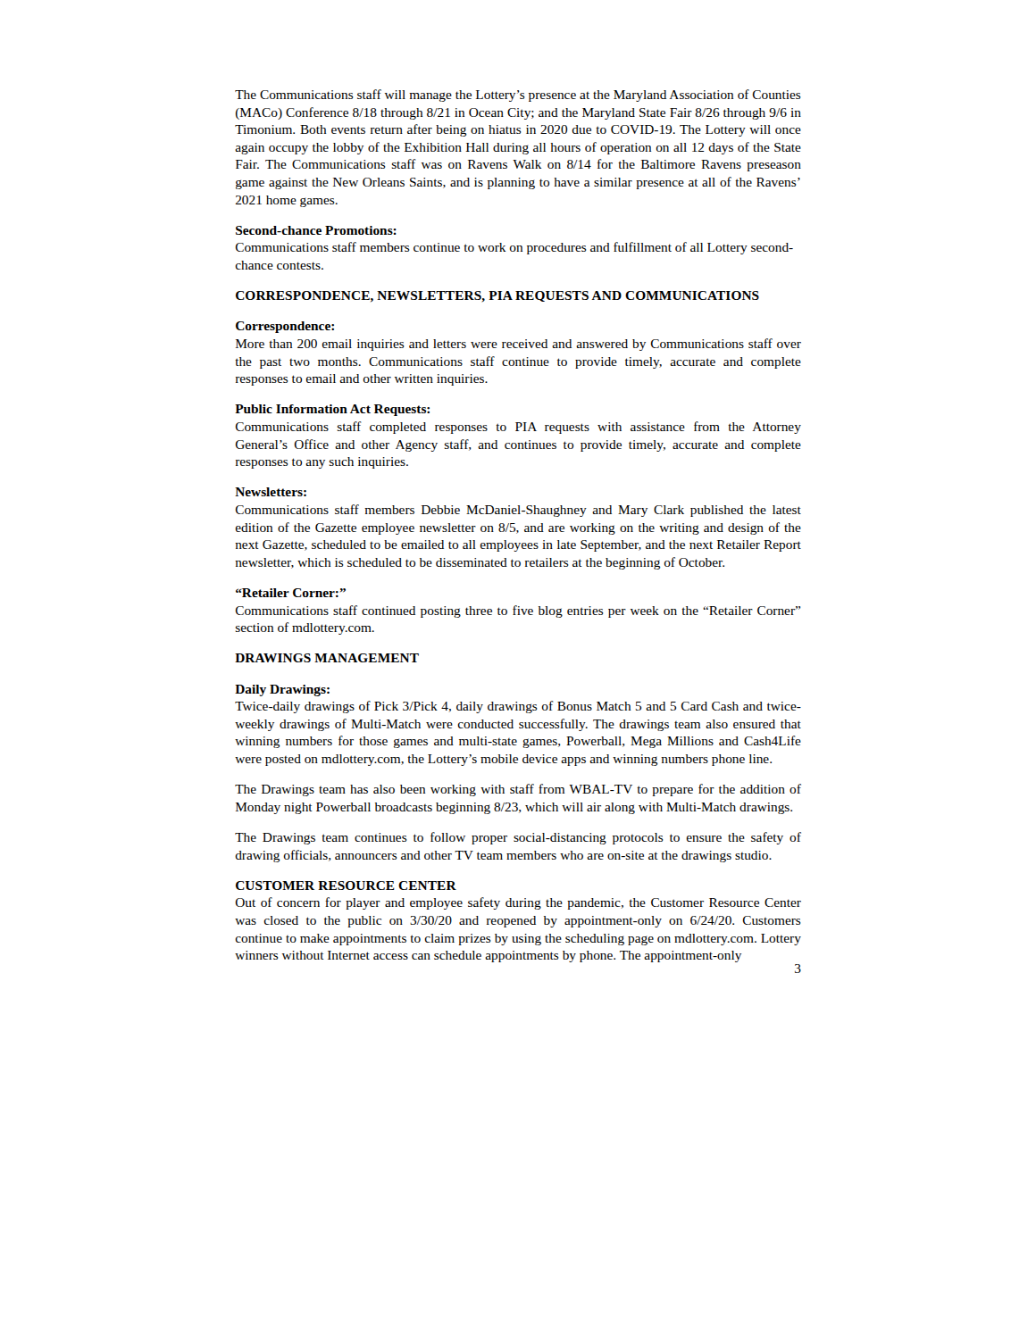The Communications staff will manage the Lottery’s presence at the Maryland Association of Counties (MACo) Conference 8/18 through 8/21 in Ocean City; and the Maryland State Fair 8/26 through 9/6 in Timonium. Both events return after being on hiatus in 2020 due to COVID-19. The Lottery will once again occupy the lobby of the Exhibition Hall during all hours of operation on all 12 days of the State Fair. The Communications staff was on Ravens Walk on 8/14 for the Baltimore Ravens preseason game against the New Orleans Saints, and is planning to have a similar presence at all of the Ravens’ 2021 home games.
Second-chance Promotions:
Communications staff members continue to work on procedures and fulfillment of all Lottery second-chance contests.
Correspondence, Newsletters, PIA Requests and Communications
Correspondence:
More than 200 email inquiries and letters were received and answered by Communications staff over the past two months. Communications staff continue to provide timely, accurate and complete responses to email and other written inquiries.
Public Information Act Requests:
Communications staff completed responses to PIA requests with assistance from the Attorney General’s Office and other Agency staff, and continues to provide timely, accurate and complete responses to any such inquiries.
Newsletters:
Communications staff members Debbie McDaniel-Shaughney and Mary Clark published the latest edition of the Gazette employee newsletter on 8/5, and are working on the writing and design of the next Gazette, scheduled to be emailed to all employees in late September, and the next Retailer Report newsletter, which is scheduled to be disseminated to retailers at the beginning of October.
“Retailer Corner:”
Communications staff continued posting three to five blog entries per week on the “Retailer Corner” section of mdlottery.com.
Drawings Management
Daily Drawings:
Twice-daily drawings of Pick 3/Pick 4, daily drawings of Bonus Match 5 and 5 Card Cash and twice-weekly drawings of Multi-Match were conducted successfully. The drawings team also ensured that winning numbers for those games and multi-state games, Powerball, Mega Millions and Cash4Life were posted on mdlottery.com, the Lottery’s mobile device apps and winning numbers phone line.
The Drawings team has also been working with staff from WBAL-TV to prepare for the addition of Monday night Powerball broadcasts beginning 8/23, which will air along with Multi-Match drawings.
The Drawings team continues to follow proper social-distancing protocols to ensure the safety of drawing officials, announcers and other TV team members who are on-site at the drawings studio.
Customer Resource Center
Out of concern for player and employee safety during the pandemic, the Customer Resource Center was closed to the public on 3/30/20 and reopened by appointment-only on 6/24/20. Customers continue to make appointments to claim prizes by using the scheduling page on mdlottery.com. Lottery winners without Internet access can schedule appointments by phone. The appointment-only
3